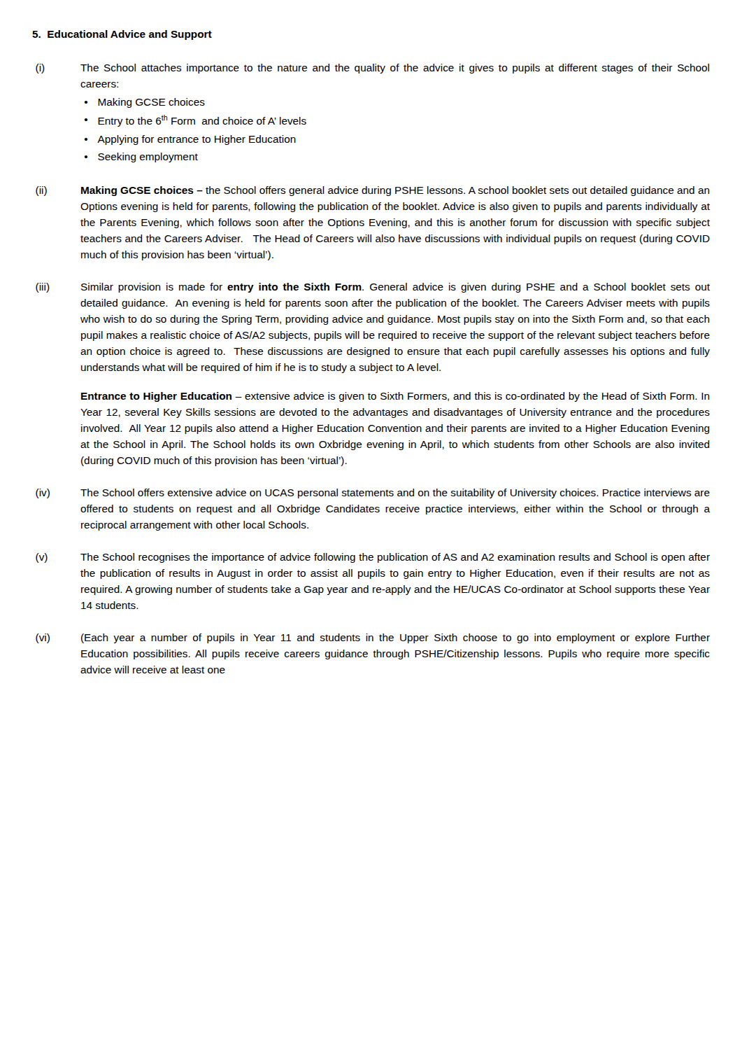5. Educational Advice and Support
(i)
The School attaches importance to the nature and the quality of the advice it gives to pupils at different stages of their School careers:
Making GCSE choices
Entry to the 6th Form and choice of A’ levels
Applying for entrance to Higher Education
Seeking employment
(ii)
Making GCSE choices – the School offers general advice during PSHE lessons. A school booklet sets out detailed guidance and an Options evening is held for parents, following the publication of the booklet. Advice is also given to pupils and parents individually at the Parents Evening, which follows soon after the Options Evening, and this is another forum for discussion with specific subject teachers and the Careers Adviser. The Head of Careers will also have discussions with individual pupils on request (during COVID much of this provision has been ‘virtual’).
(iii)
Similar provision is made for entry into the Sixth Form. General advice is given during PSHE and a School booklet sets out detailed guidance. An evening is held for parents soon after the publication of the booklet. The Careers Adviser meets with pupils who wish to do so during the Spring Term, providing advice and guidance. Most pupils stay on into the Sixth Form and, so that each pupil makes a realistic choice of AS/A2 subjects, pupils will be required to receive the support of the relevant subject teachers before an option choice is agreed to. These discussions are designed to ensure that each pupil carefully assesses his options and fully understands what will be required of him if he is to study a subject to A level.
Entrance to Higher Education – extensive advice is given to Sixth Formers, and this is co-ordinated by the Head of Sixth Form. In Year 12, several Key Skills sessions are devoted to the advantages and disadvantages of University entrance and the procedures involved. All Year 12 pupils also attend a Higher Education Convention and their parents are invited to a Higher Education Evening at the School in April. The School holds its own Oxbridge evening in April, to which students from other Schools are also invited (during COVID much of this provision has been ‘virtual’).
(iv)
The School offers extensive advice on UCAS personal statements and on the suitability of University choices. Practice interviews are offered to students on request and all Oxbridge Candidates receive practice interviews, either within the School or through a reciprocal arrangement with other local Schools.
(v)
The School recognises the importance of advice following the publication of AS and A2 examination results and School is open after the publication of results in August in order to assist all pupils to gain entry to Higher Education, even if their results are not as required. A growing number of students take a Gap year and re-apply and the HE/UCAS Co-ordinator at School supports these Year 14 students.
(vi)
(Each year a number of pupils in Year 11 and students in the Upper Sixth choose to go into employment or explore Further Education possibilities. All pupils receive careers guidance through PSHE/Citizenship lessons. Pupils who require more specific advice will receive at least one